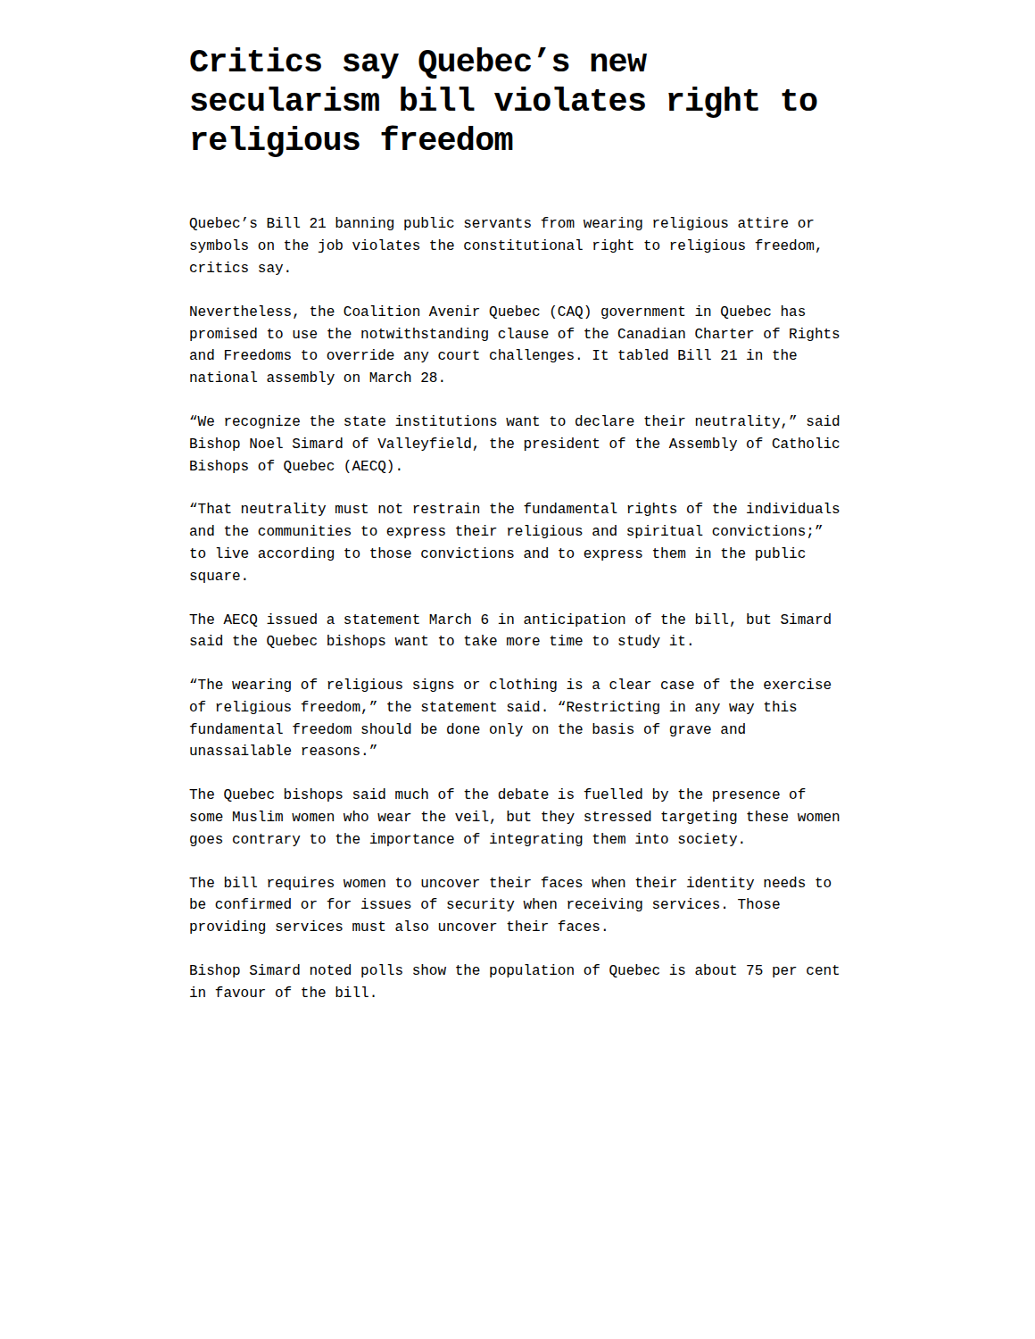Critics say Quebec’s new secularism bill violates right to religious freedom
Quebec’s Bill 21 banning public servants from wearing religious attire or symbols on the job violates the constitutional right to religious freedom, critics say.
Nevertheless, the Coalition Avenir Quebec (CAQ) government in Quebec has promised to use the notwithstanding clause of the Canadian Charter of Rights and Freedoms to override any court challenges. It tabled Bill 21 in the national assembly on March 28.
“We recognize the state institutions want to declare their neutrality,” said Bishop Noel Simard of Valleyfield, the president of the Assembly of Catholic Bishops of Quebec (AECQ).
“That neutrality must not restrain the fundamental rights of the individuals and the communities to express their religious and spiritual convictions;” to live according to those convictions and to express them in the public square.
The AECQ issued a statement March 6 in anticipation of the bill, but Simard said the Quebec bishops want to take more time to study it.
“The wearing of religious signs or clothing is a clear case of the exercise of religious freedom,” the statement said. “Restricting in any way this fundamental freedom should be done only on the basis of grave and unassailable reasons.”
The Quebec bishops said much of the debate is fuelled by the presence of some Muslim women who wear the veil, but they stressed targeting these women goes contrary to the importance of integrating them into society.
The bill requires women to uncover their faces when their identity needs to be confirmed or for issues of security when receiving services. Those providing services must also uncover their faces.
Bishop Simard noted polls show the population of Quebec is about 75 per cent in favour of the bill.